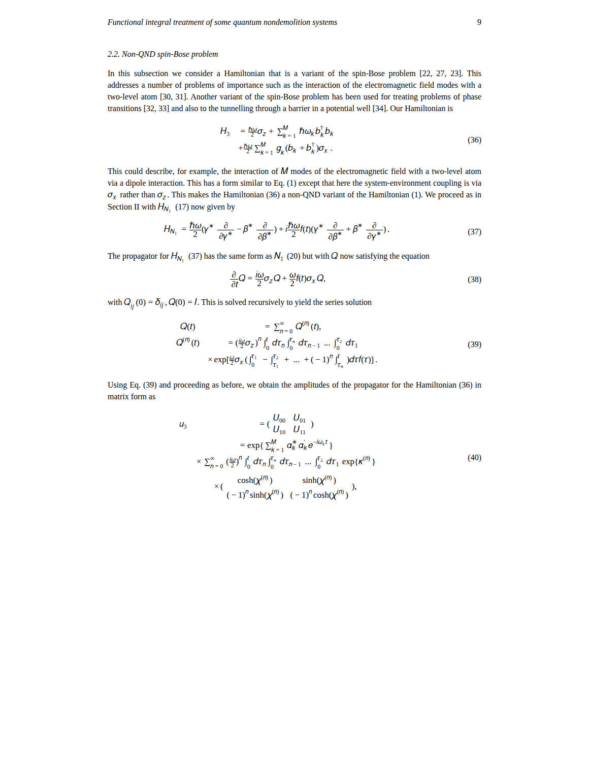Functional integral treatment of some quantum nondemolition systems 9
2.2. Non-QND spin-Bose problem
In this subsection we consider a Hamiltonian that is a variant of the spin-Bose problem [22, 27, 23]. This addresses a number of problems of importance such as the interaction of the electromagnetic field modes with a two-level atom [30, 31]. Another variant of the spin-Bose problem has been used for treating problems of phase transitions [32, 33] and also to the tunnelling through a barrier in a potential well [34]. Our Hamiltonian is
H3 = ℏω2 σz + ∑ k=1 M ℏωk bk† bk + ℏω2 ∑ k=1 M gk ( bk + bk† ) σx .
(36)
This could describe, for example, the interaction of M modes of the electromagnetic field with a two-level atom via a dipole interaction. This has a form similar to Eq. (1) except that here the system-environment coupling is via σx rather than σz. This makes the Hamiltonian (36) a non-QND variant of the Hamiltonian (1). We proceed as in Section II with HN1 (17) now given by
HN1 = ℏω2 ( γ∗ ∂∂γ∗ − β∗ ∂∂β∗ ) + i ℏω2 f(t) ( γ∗ ∂∂β∗ + β∗ ∂∂γ∗ ) .
(37)
The propagator for HN1 (37) has the same form as N1 (20) but with Q now satisfying the equation
∂∂t Q = iω2 σz Q + ω2 f(t) σx Q ,
(38)
with Qij(0)=δij,Q(0)=I. This is solved recursively to yield the series solution
Q(t) = ∑ n=0 ∞ Q(n) (t) , Q(n) (t) = (iω2σz) n ∫0t dτn ∫0τn dτn−1 ... ∫0τ2 dτ1 × exp [ ω2 σx ( ∫0τ1 − ∫τ1τ2 +...+ (−1)n ∫τnt ) dτ f(τ) ] .
(39)
Using Eq. (39) and proceeding as before, we obtain the amplitudes of the propagator for the Hamiltonian (36) in matrix form as
u3 = ( U00 U01 U10 U11 ) = exp { ∑ k=1 M αk∗ αk′ e−iωkt } × ∑ n=0 ∞ (iω2) n ∫0t dτn ∫0τn dτn−1 ... ∫0τ2 dτ1 exp {κ(n)} × ( cosh⁡(χ(n)) sinh⁡(χ(n)) (−1)n sinh⁡(χ(n)) (−1)n cosh⁡(χ(n)) ) ,
(40)